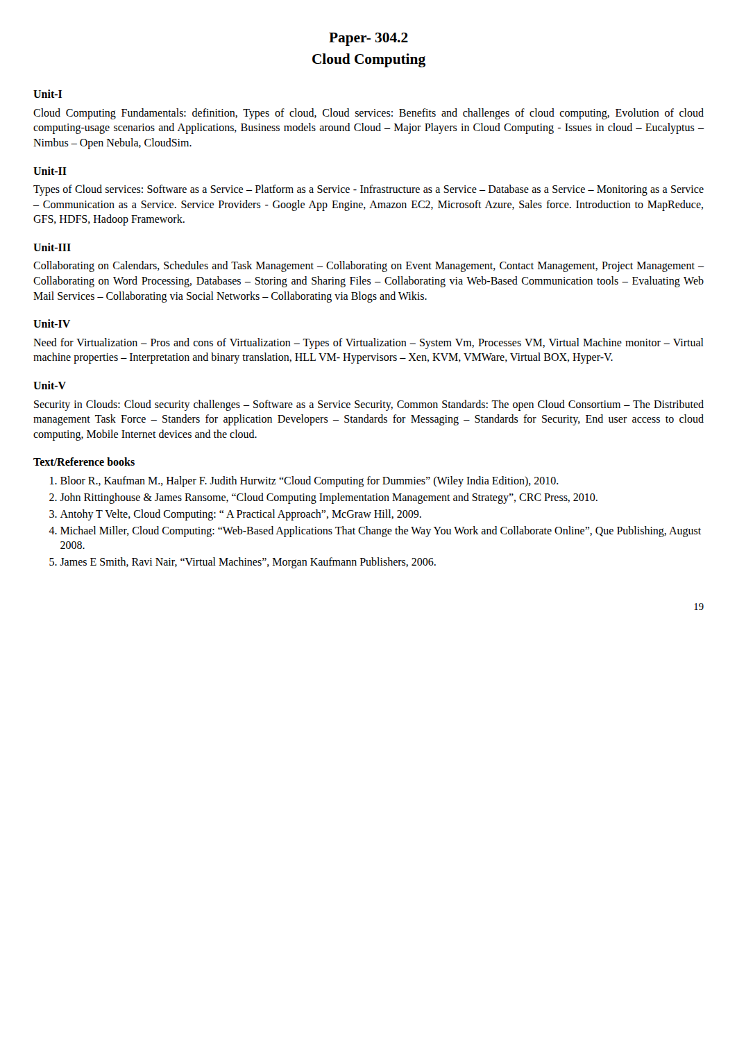Paper- 304.2
Cloud Computing
Unit-I
Cloud Computing Fundamentals: definition, Types of cloud, Cloud services: Benefits and challenges of cloud computing, Evolution of cloud computing-usage scenarios and Applications, Business models around Cloud – Major Players in Cloud Computing - Issues in cloud – Eucalyptus – Nimbus – Open Nebula, CloudSim.
Unit-II
Types of Cloud services: Software as a Service – Platform as a Service - Infrastructure as a Service – Database as a Service – Monitoring as a Service – Communication as a Service. Service Providers - Google App Engine, Amazon EC2, Microsoft Azure, Sales force. Introduction to MapReduce, GFS, HDFS, Hadoop Framework.
Unit-III
Collaborating on Calendars, Schedules and Task Management – Collaborating on Event Management, Contact Management, Project Management – Collaborating on Word Processing, Databases – Storing and Sharing Files – Collaborating via Web-Based Communication tools – Evaluating Web Mail Services – Collaborating via Social Networks – Collaborating via Blogs and Wikis.
Unit-IV
Need for Virtualization – Pros and cons of Virtualization – Types of Virtualization – System Vm, Processes VM, Virtual Machine monitor – Virtual machine properties – Interpretation and binary translation, HLL VM- Hypervisors – Xen, KVM, VMWare, Virtual BOX, Hyper-V.
Unit-V
Security in Clouds: Cloud security challenges – Software as a Service Security, Common Standards: The open Cloud Consortium – The Distributed management Task Force – Standers for application Developers – Standards for Messaging – Standards for Security, End user access to cloud computing, Mobile Internet devices and the cloud.
Text/Reference books
Bloor R., Kaufman M., Halper F. Judith Hurwitz “Cloud Computing for Dummies” (Wiley India Edition), 2010.
John Rittinghouse & James Ransome, “Cloud Computing Implementation Management and Strategy”, CRC Press, 2010.
Antohy T Velte, Cloud Computing: “ A Practical Approach”, McGraw Hill, 2009.
Michael Miller, Cloud Computing: “Web-Based Applications That Change the Way You Work and Collaborate Online”, Que Publishing, August 2008.
James E Smith, Ravi Nair, “Virtual Machines”, Morgan Kaufmann Publishers, 2006.
19